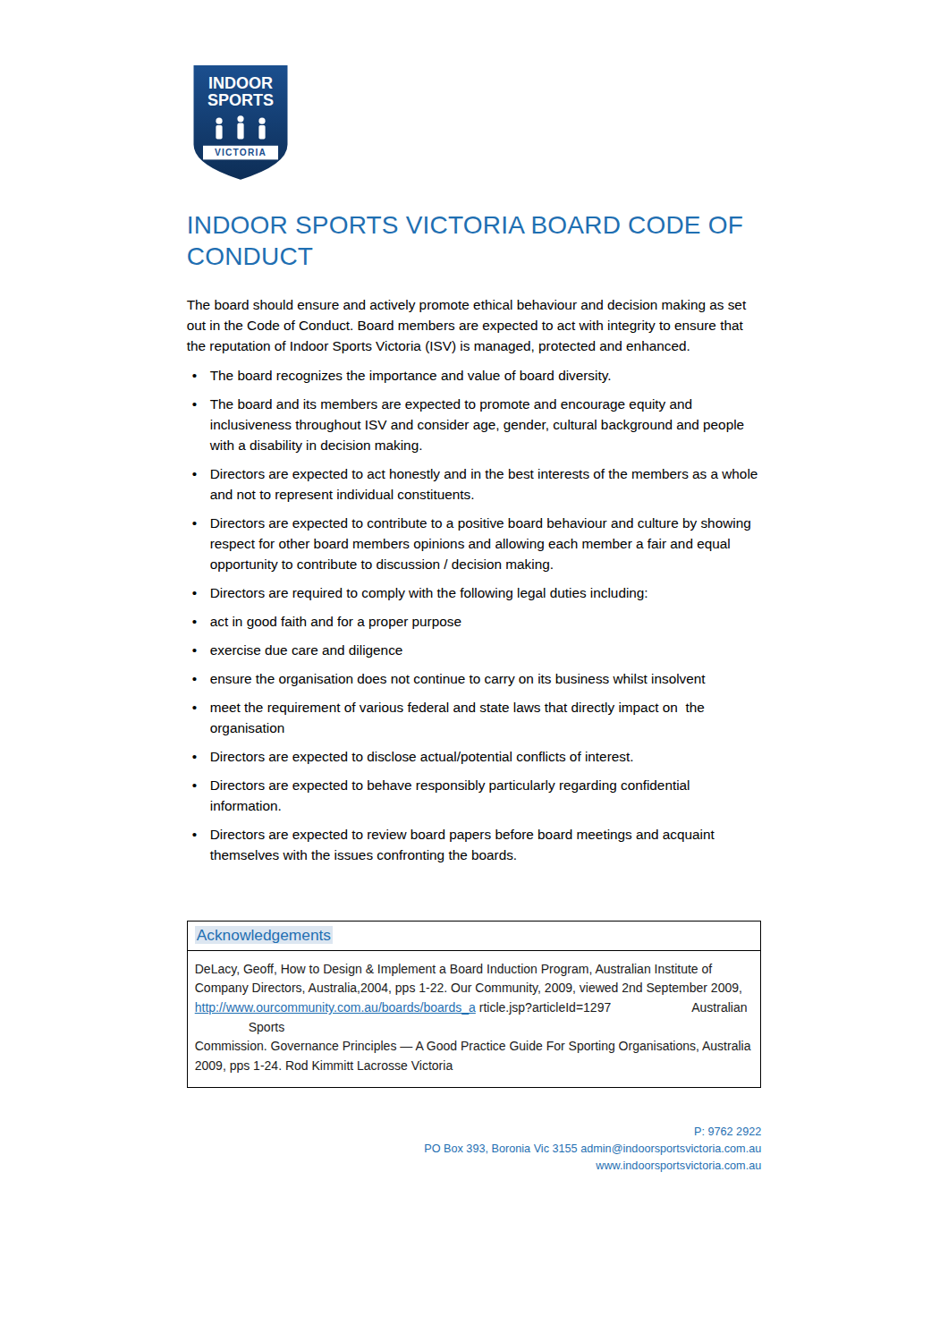INDOOR SPORTS VICTORIA BOARD CODE OF CONDUCT
The board should ensure and actively promote ethical behaviour and decision making as set out in the Code of Conduct. Board members are expected to act with integrity to ensure that the reputation of Indoor Sports Victoria (ISV) is managed, protected and enhanced.
The board recognizes the importance and value of board diversity.
The board and its members are expected to promote and encourage equity and inclusiveness throughout ISV and consider age, gender, cultural background and people with a disability in decision making.
Directors are expected to act honestly and in the best interests of the members as a whole and not to represent individual constituents.
Directors are expected to contribute to a positive board behaviour and culture by showing respect for other board members opinions and allowing each member a fair and equal opportunity to contribute to discussion / decision making.
Directors are required to comply with the following legal duties including:
act in good faith and for a proper purpose
exercise due care and diligence
ensure the organisation does not continue to carry on its business whilst insolvent
meet the requirement of various federal and state laws that directly impact on the organisation
Directors are expected to disclose actual/potential conflicts of interest.
Directors are expected to behave responsibly particularly regarding confidential information.
Directors are expected to review board papers before board meetings and acquaint themselves with the issues confronting the boards.
Acknowledgements
DeLacy, Geoff, How to Design & Implement a Board Induction Program, Australian Institute of Company Directors, Australia,2004, pps 1-22. Our Community, 2009, viewed 2nd September 2009, http://www.ourcommunity.com.au/boards/boards_a rticle.jsp?articleId=1297 Australian Sports Commission. Governance Principles — A Good Practice Guide For Sporting Organisations, Australia 2009, pps 1-24. Rod Kimmitt Lacrosse Victoria
P: 9762 2922
PO Box 393, Boronia Vic 3155 admin@indoorsportsvictoria.com.au
www.indoorsportsvictoria.com.au